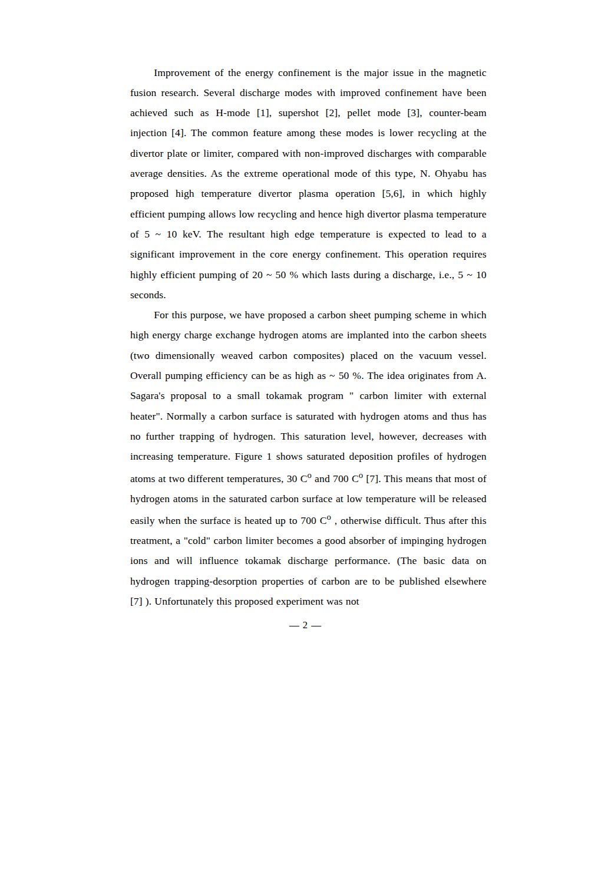Improvement of the energy confinement is the major issue in the magnetic fusion research. Several discharge modes with improved confinement have been achieved such as H-mode [1], supershot [2], pellet mode [3], counter-beam injection [4]. The common feature among these modes is lower recycling at the divertor plate or limiter, compared with non-improved discharges with comparable average densities. As the extreme operational mode of this type, N. Ohyabu has proposed high temperature divertor plasma operation [5,6], in which highly efficient pumping allows low recycling and hence high divertor plasma temperature of 5 ~ 10 keV. The resultant high edge temperature is expected to lead to a significant improvement in the core energy confinement. This operation requires highly efficient pumping of 20 ~ 50 % which lasts during a discharge, i.e., 5 ~ 10 seconds.
For this purpose, we have proposed a carbon sheet pumping scheme in which high energy charge exchange hydrogen atoms are implanted into the carbon sheets (two dimensionally weaved carbon composites) placed on the vacuum vessel. Overall pumping efficiency can be as high as ~ 50 %. The idea originates from A. Sagara's proposal to a small tokamak program " carbon limiter with external heater". Normally a carbon surface is saturated with hydrogen atoms and thus has no further trapping of hydrogen. This saturation level, however, decreases with increasing temperature. Figure 1 shows saturated deposition profiles of hydrogen atoms at two different temperatures, 30 Co and 700 Co [7]. This means that most of hydrogen atoms in the saturated carbon surface at low temperature will be released easily when the surface is heated up to 700 Co , otherwise difficult. Thus after this treatment, a "cold" carbon limiter becomes a good absorber of impinging hydrogen ions and will influence tokamak discharge performance. (The basic data on hydrogen trapping-desorption properties of carbon are to be published elsewhere [7] ). Unfortunately this proposed experiment was not
— 2 —